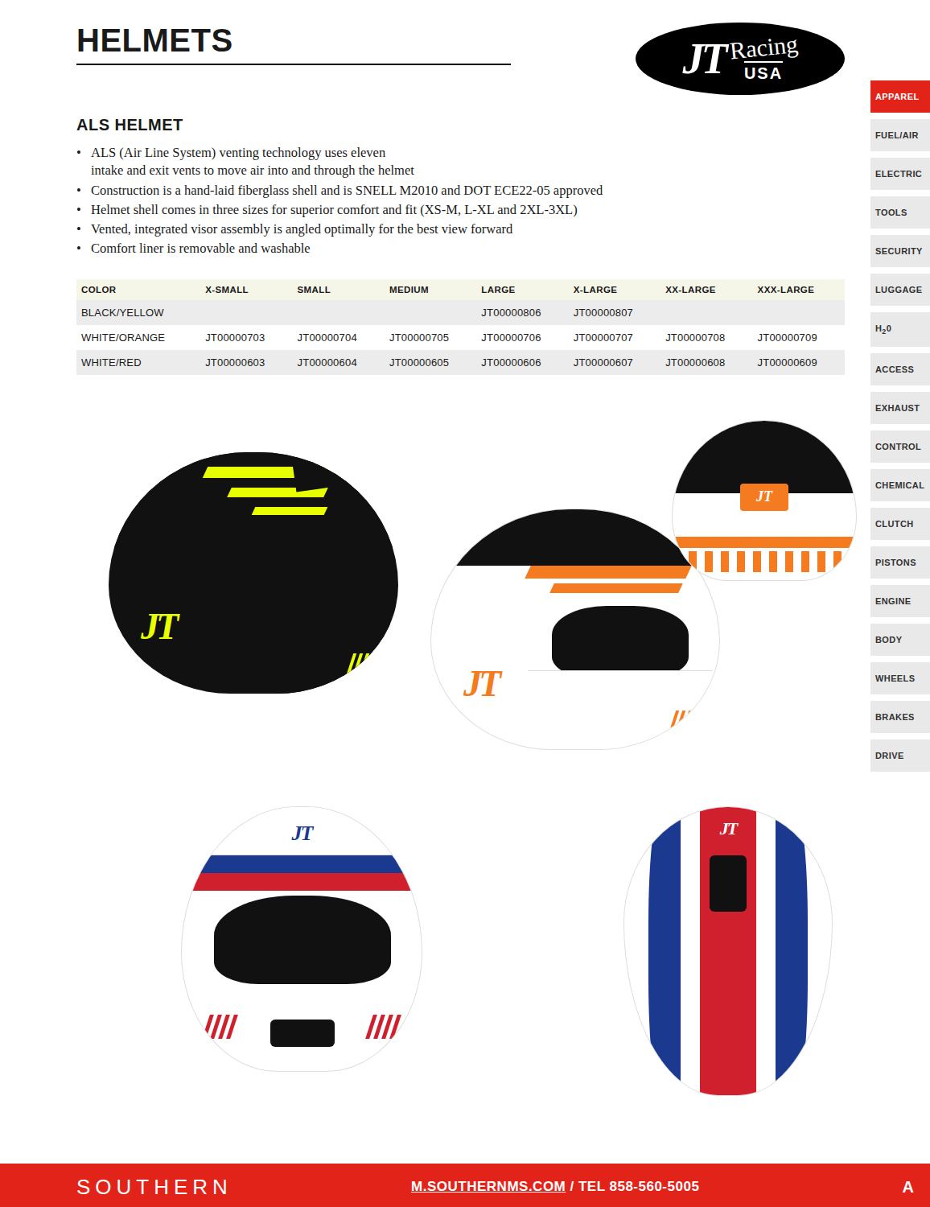APPAREL FUEL/AIR ELECTRIC TOOLS SECURITY LUGGAGE H20 ACCESS EXHAUST CONTROL CHEMICAL CLUTCH PISTONS ENGINE BODY WHEELS BRAKES DRIVE
HELMETS
JT Racing USA
ALS HELMET
ALS (Air Line System) venting technology uses eleven
intake and exit vents to move air into and through the helmet
Construction is a hand-laid fiberglass shell and is SNELL M2010 and DOT ECE22-05 approved
Helmet shell comes in three sizes for superior comfort and fit (XS-M, L-XL and 2XL-3XL)
Vented, integrated visor assembly is angled optimally for the best view forward
Comfort liner is removable and washable
| COLOR | X-SMALL | SMALL | MEDIUM | LARGE | X-LARGE | XX-LARGE | XXX-LARGE |
| --- | --- | --- | --- | --- | --- | --- | --- |
| BLACK/YELLOW | | | | JT00000806 | JT00000807 | | |
| WHITE/ORANGE | JT00000703 | JT00000704 | JT00000705 | JT00000706 | JT00000707 | JT00000708 | JT00000709 |
| WHITE/RED | JT00000603 | JT00000604 | JT00000605 | JT00000606 | JT00000607 | JT00000608 | JT00000609 |
JT
JT
JT
JT
JT
SOUTHERN M.SOUTHERNMS.COM / TEL 858-560-5005 A